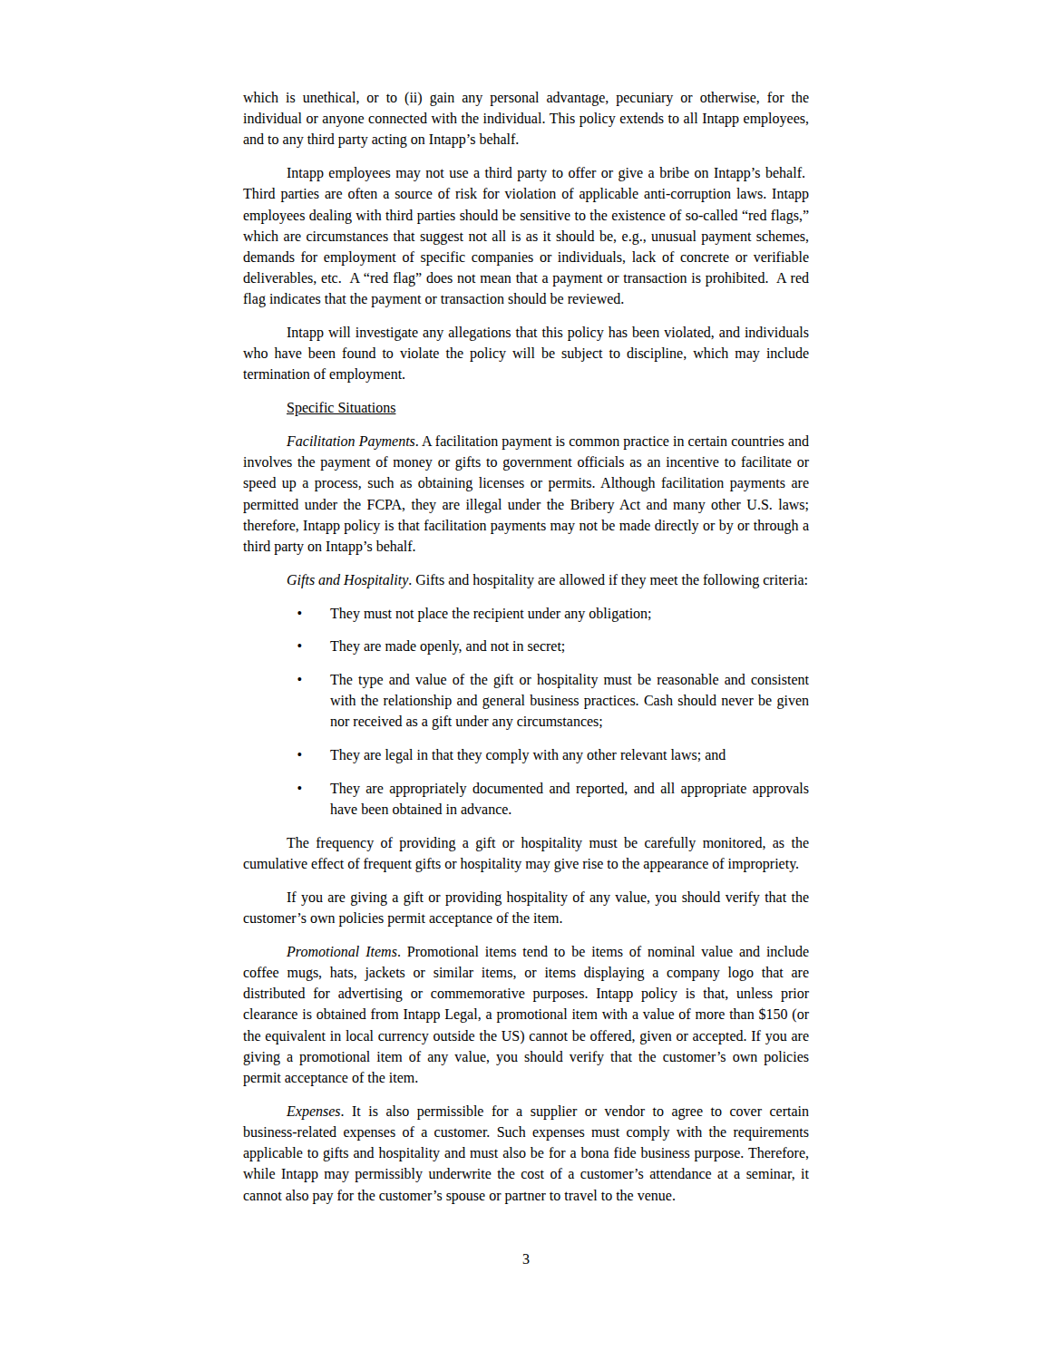which is unethical, or to (ii) gain any personal advantage, pecuniary or otherwise, for the individual or anyone connected with the individual. This policy extends to all Intapp employees, and to any third party acting on Intapp’s behalf.
Intapp employees may not use a third party to offer or give a bribe on Intapp’s behalf. Third parties are often a source of risk for violation of applicable anti-corruption laws. Intapp employees dealing with third parties should be sensitive to the existence of so-called “red flags,” which are circumstances that suggest not all is as it should be, e.g., unusual payment schemes, demands for employment of specific companies or individuals, lack of concrete or verifiable deliverables, etc. A “red flag” does not mean that a payment or transaction is prohibited. A red flag indicates that the payment or transaction should be reviewed.
Intapp will investigate any allegations that this policy has been violated, and individuals who have been found to violate the policy will be subject to discipline, which may include termination of employment.
Specific Situations
Facilitation Payments. A facilitation payment is common practice in certain countries and involves the payment of money or gifts to government officials as an incentive to facilitate or speed up a process, such as obtaining licenses or permits. Although facilitation payments are permitted under the FCPA, they are illegal under the Bribery Act and many other U.S. laws; therefore, Intapp policy is that facilitation payments may not be made directly or by or through a third party on Intapp’s behalf.
Gifts and Hospitality. Gifts and hospitality are allowed if they meet the following criteria:
They must not place the recipient under any obligation;
They are made openly, and not in secret;
The type and value of the gift or hospitality must be reasonable and consistent with the relationship and general business practices. Cash should never be given nor received as a gift under any circumstances;
They are legal in that they comply with any other relevant laws; and
They are appropriately documented and reported, and all appropriate approvals have been obtained in advance.
The frequency of providing a gift or hospitality must be carefully monitored, as the cumulative effect of frequent gifts or hospitality may give rise to the appearance of impropriety.
If you are giving a gift or providing hospitality of any value, you should verify that the customer’s own policies permit acceptance of the item.
Promotional Items. Promotional items tend to be items of nominal value and include coffee mugs, hats, jackets or similar items, or items displaying a company logo that are distributed for advertising or commemorative purposes. Intapp policy is that, unless prior clearance is obtained from Intapp Legal, a promotional item with a value of more than $150 (or the equivalent in local currency outside the US) cannot be offered, given or accepted. If you are giving a promotional item of any value, you should verify that the customer’s own policies permit acceptance of the item.
Expenses. It is also permissible for a supplier or vendor to agree to cover certain business-related expenses of a customer. Such expenses must comply with the requirements applicable to gifts and hospitality and must also be for a bona fide business purpose. Therefore, while Intapp may permissibly underwrite the cost of a customer’s attendance at a seminar, it cannot also pay for the customer’s spouse or partner to travel to the venue.
3